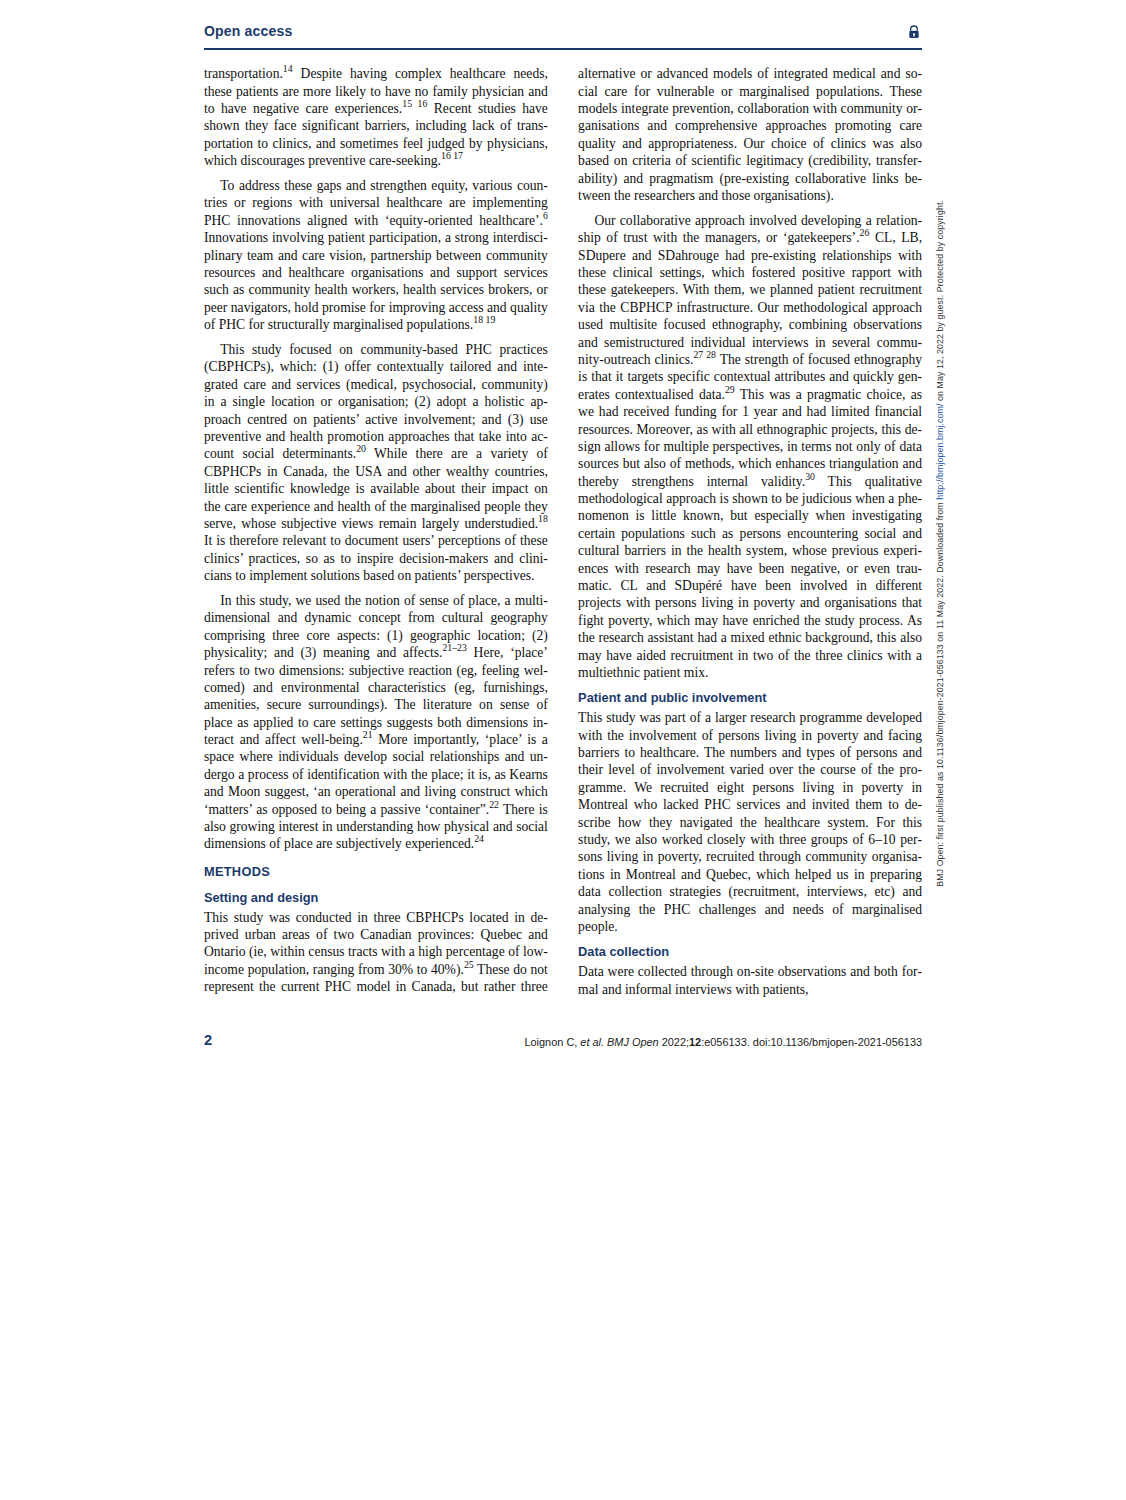Open access
transportation.14 Despite having complex healthcare needs, these patients are more likely to have no family physician and to have negative care experiences.15 16 Recent studies have shown they face significant barriers, including lack of transportation to clinics, and sometimes feel judged by physicians, which discourages preventive care-seeking.16 17
To address these gaps and strengthen equity, various countries or regions with universal healthcare are implementing PHC innovations aligned with ‘equity-oriented healthcare’.6 Innovations involving patient participation, a strong interdisciplinary team and care vision, partnership between community resources and healthcare organisations and support services such as community health workers, health services brokers, or peer navigators, hold promise for improving access and quality of PHC for structurally marginalised populations.18 19
This study focused on community-based PHC practices (CBPHCPs), which: (1) offer contextually tailored and integrated care and services (medical, psychosocial, community) in a single location or organisation; (2) adopt a holistic approach centred on patients’ active involvement; and (3) use preventive and health promotion approaches that take into account social determinants.20 While there are a variety of CBPHCPs in Canada, the USA and other wealthy countries, little scientific knowledge is available about their impact on the care experience and health of the marginalised people they serve, whose subjective views remain largely understudied.18 It is therefore relevant to document users’ perceptions of these clinics’ practices, so as to inspire decision-makers and clinicians to implement solutions based on patients’ perspectives.
In this study, we used the notion of sense of place, a multidimensional and dynamic concept from cultural geography comprising three core aspects: (1) geographic location; (2) physicality; and (3) meaning and affects.21–23 Here, ‘place’ refers to two dimensions: subjective reaction (eg, feeling welcomed) and environmental characteristics (eg, furnishings, amenities, secure surroundings). The literature on sense of place as applied to care settings suggests both dimensions interact and affect well-being.21 More importantly, ‘place’ is a space where individuals develop social relationships and undergo a process of identification with the place; it is, as Kearns and Moon suggest, ‘an operational and living construct which ‘matters’ as opposed to being a passive ‘container”.22 There is also growing interest in understanding how physical and social dimensions of place are subjectively experienced.24
Methods
Setting and design
This study was conducted in three CBPHCPs located in deprived urban areas of two Canadian provinces: Quebec and Ontario (ie, within census tracts with a high percentage of low-income population, ranging from 30% to 40%).25 These do not represent the current PHC model in Canada, but rather three alternative or advanced models of integrated medical and social care for vulnerable or marginalised populations. These models integrate prevention, collaboration with community organisations and comprehensive approaches promoting care quality and appropriateness. Our choice of clinics was also based on criteria of scientific legitimacy (credibility, transferability) and pragmatism (pre-existing collaborative links between the researchers and those organisations).
Our collaborative approach involved developing a relationship of trust with the managers, or ‘gatekeepers’.26 CL, LB, SDupere and SDahrouge had pre-existing relationships with these clinical settings, which fostered positive rapport with these gatekeepers. With them, we planned patient recruitment via the CBPHCP infrastructure. Our methodological approach used multisite focused ethnography, combining observations and semistructured individual interviews in several community-outreach clinics.27 28 The strength of focused ethnography is that it targets specific contextual attributes and quickly generates contextualised data.29 This was a pragmatic choice, as we had received funding for 1 year and had limited financial resources. Moreover, as with all ethnographic projects, this design allows for multiple perspectives, in terms not only of data sources but also of methods, which enhances triangulation and thereby strengthens internal validity.30 This qualitative methodological approach is shown to be judicious when a phenomenon is little known, but especially when investigating certain populations such as persons encountering social and cultural barriers in the health system, whose previous experiences with research may have been negative, or even traumatic. CL and SDupéré have been involved in different projects with persons living in poverty and organisations that fight poverty, which may have enriched the study process. As the research assistant had a mixed ethnic background, this also may have aided recruitment in two of the three clinics with a multiethnic patient mix.
Patient and public involvement
This study was part of a larger research programme developed with the involvement of persons living in poverty and facing barriers to healthcare. The numbers and types of persons and their level of involvement varied over the course of the programme. We recruited eight persons living in poverty in Montreal who lacked PHC services and invited them to describe how they navigated the healthcare system. For this study, we also worked closely with three groups of 6–10 persons living in poverty, recruited through community organisations in Montreal and Quebec, which helped us in preparing data collection strategies (recruitment, interviews, etc) and analysing the PHC challenges and needs of marginalised people.
Data collection
Data were collected through on-site observations and both formal and informal interviews with patients,
2
Loignon C, et al. BMJ Open 2022;12:e056133. doi:10.1136/bmjopen-2021-056133
BMJ Open: first published as 10.1136/bmjopen-2021-056133 on 11 May 2022. Downloaded from http://bmjopen.bmj.com/ on May 12, 2022 by guest. Protected by copyright.